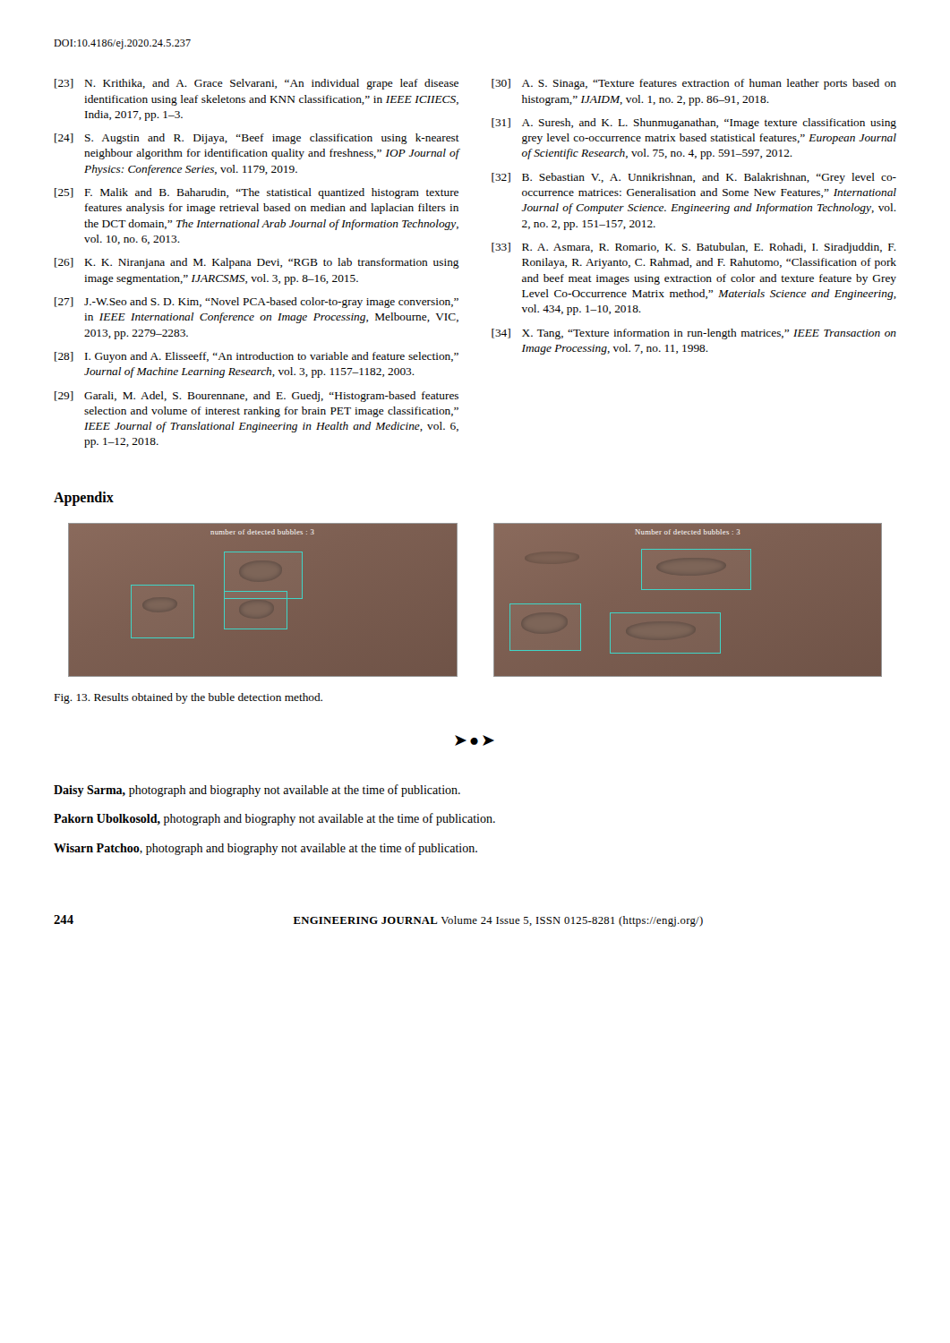DOI:10.4186/ej.2020.24.5.237
[23] N. Krithika, and A. Grace Selvarani, “An individual grape leaf disease identification using leaf skeletons and KNN classification,” in IEEE ICIIECS, India, 2017, pp. 1–3.
[24] S. Augstin and R. Dijaya, “Beef image classification using k-nearest neighbour algorithm for identification quality and freshness,” IOP Journal of Physics: Conference Series, vol. 1179, 2019.
[25] F. Malik and B. Baharudin, “The statistical quantized histogram texture features analysis for image retrieval based on median and laplacian filters in the DCT domain,” The International Arab Journal of Information Technology, vol. 10, no. 6, 2013.
[26] K. K. Niranjana and M. Kalpana Devi, “RGB to lab transformation using image segmentation,” IJARCSMS, vol. 3, pp. 8–16, 2015.
[27] J.-W.Seo and S. D. Kim, “Novel PCA-based color-to-gray image conversion,” in IEEE International Conference on Image Processing, Melbourne, VIC, 2013, pp. 2279–2283.
[28] I. Guyon and A. Elisseeff, “An introduction to variable and feature selection,” Journal of Machine Learning Research, vol. 3, pp. 1157–1182, 2003.
[29] Garali, M. Adel, S. Bourennane, and E. Guedj, “Histogram-based features selection and volume of interest ranking for brain PET image classification,” IEEE Journal of Translational Engineering in Health and Medicine, vol. 6, pp. 1–12, 2018.
[30] A. S. Sinaga, “Texture features extraction of human leather ports based on histogram,” IJAIDM, vol. 1, no. 2, pp. 86–91, 2018.
[31] A. Suresh, and K. L. Shunmuganathan, “Image texture classification using grey level co-occurrence matrix based statistical features,” European Journal of Scientific Research, vol. 75, no. 4, pp. 591–597, 2012.
[32] B. Sebastian V., A. Unnikrishnan, and K. Balakrishnan, “Grey level co-occurrence matrices: Generalisation and Some New Features,” International Journal of Computer Science. Engineering and Information Technology, vol. 2, no. 2, pp. 151–157, 2012.
[33] R. A. Asmara, R. Romario, K. S. Batubulan, E. Rohadi, I. Siradjuddin, F. Ronilaya, R. Ariyanto, C. Rahmad, and F. Rahutomo, “Classification of pork and beef meat images using extraction of color and texture feature by Grey Level Co-Occurrence Matrix method,” Materials Science and Engineering, vol. 434, pp. 1–10, 2018.
[34] X. Tang, “Texture information in run-length matrices,” IEEE Transaction on Image Processing, vol. 7, no. 11, 1998.
Appendix
number of detected bubbles : 3
Number of detected bubbles : 3
Fig. 13. Results obtained by the buble detection method.
➤●➤
Daisy Sarma, photograph and biography not available at the time of publication.
Pakorn Ubolkosold, photograph and biography not available at the time of publication.
Wisarn Patchoo, photograph and biography not available at the time of publication.
244
ENGINEERING JOURNAL Volume 24 Issue 5, ISSN 0125-8281 (https://engj.org/)